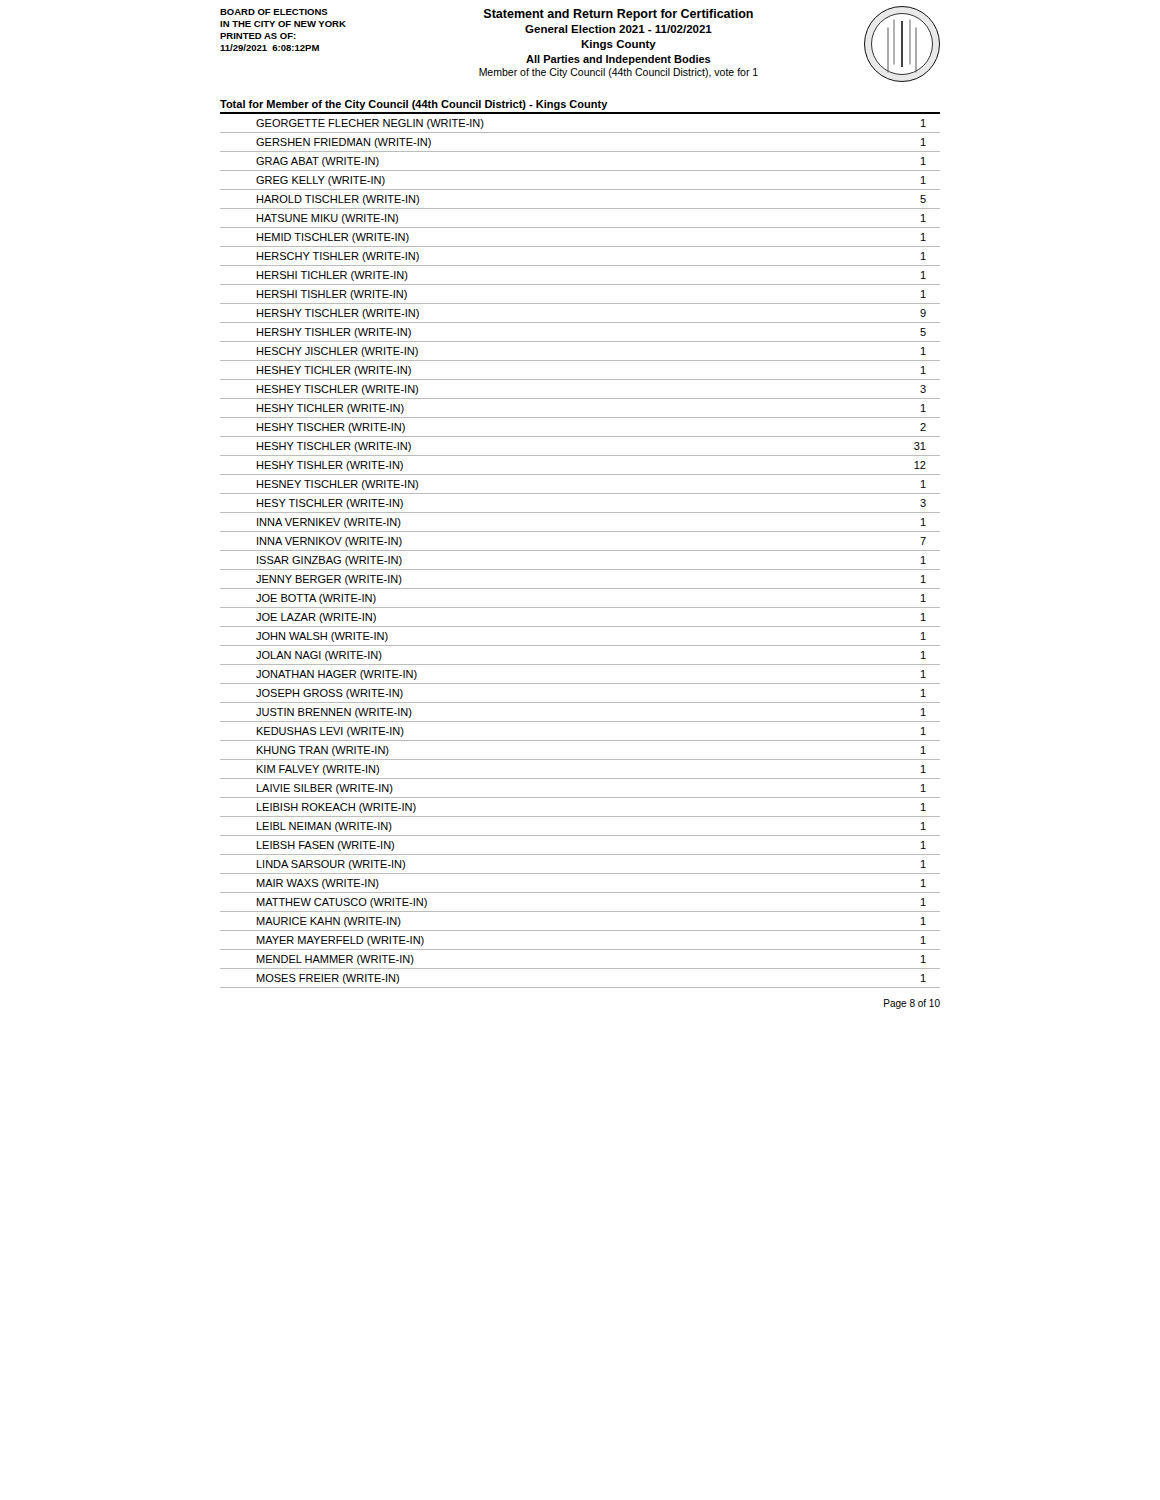BOARD OF ELECTIONS
IN THE CITY OF NEW YORK
PRINTED AS OF:
11/29/2021 6:08:12PM
Statement and Return Report for Certification
General Election 2021 - 11/02/2021
Kings County
All Parties and Independent Bodies
Member of the City Council (44th Council District), vote for 1
Total for Member of the City Council (44th Council District) - Kings County
| GEORGETTE FLECHER NEGLIN (WRITE-IN) | 1 |
| GERSHEN FRIEDMAN (WRITE-IN) | 1 |
| GRAG ABAT (WRITE-IN) | 1 |
| GREG KELLY (WRITE-IN) | 1 |
| HAROLD TISCHLER (WRITE-IN) | 5 |
| HATSUNE MIKU (WRITE-IN) | 1 |
| HEMID TISCHLER (WRITE-IN) | 1 |
| HERSCHY TISHLER (WRITE-IN) | 1 |
| HERSHI TICHLER (WRITE-IN) | 1 |
| HERSHI TISHLER (WRITE-IN) | 1 |
| HERSHY TISCHLER (WRITE-IN) | 9 |
| HERSHY TISHLER (WRITE-IN) | 5 |
| HESCHY JISCHLER (WRITE-IN) | 1 |
| HESHEY TICHLER (WRITE-IN) | 1 |
| HESHEY TISCHLER (WRITE-IN) | 3 |
| HESHY TICHLER (WRITE-IN) | 1 |
| HESHY TISCHER (WRITE-IN) | 2 |
| HESHY TISCHLER (WRITE-IN) | 31 |
| HESHY TISHLER (WRITE-IN) | 12 |
| HESNEY TISCHLER (WRITE-IN) | 1 |
| HESY TISCHLER (WRITE-IN) | 3 |
| INNA VERNIKEV (WRITE-IN) | 1 |
| INNA VERNIKOV (WRITE-IN) | 7 |
| ISSAR GINZBAG (WRITE-IN) | 1 |
| JENNY BERGER (WRITE-IN) | 1 |
| JOE BOTTA (WRITE-IN) | 1 |
| JOE LAZAR (WRITE-IN) | 1 |
| JOHN WALSH (WRITE-IN) | 1 |
| JOLAN NAGI (WRITE-IN) | 1 |
| JONATHAN HAGER (WRITE-IN) | 1 |
| JOSEPH GROSS (WRITE-IN) | 1 |
| JUSTIN BRENNEN (WRITE-IN) | 1 |
| KEDUSHAS LEVI (WRITE-IN) | 1 |
| KHUNG TRAN (WRITE-IN) | 1 |
| KIM FALVEY (WRITE-IN) | 1 |
| LAIVIE SILBER (WRITE-IN) | 1 |
| LEIBISH ROKEACH (WRITE-IN) | 1 |
| LEIBL NEIMAN (WRITE-IN) | 1 |
| LEIBSH FASEN (WRITE-IN) | 1 |
| LINDA SARSOUR (WRITE-IN) | 1 |
| MAIR WAXS (WRITE-IN) | 1 |
| MATTHEW CATUSCO (WRITE-IN) | 1 |
| MAURICE KAHN (WRITE-IN) | 1 |
| MAYER MAYERFELD (WRITE-IN) | 1 |
| MENDEL HAMMER (WRITE-IN) | 1 |
| MOSES FREIER (WRITE-IN) | 1 |
Page 8 of 10